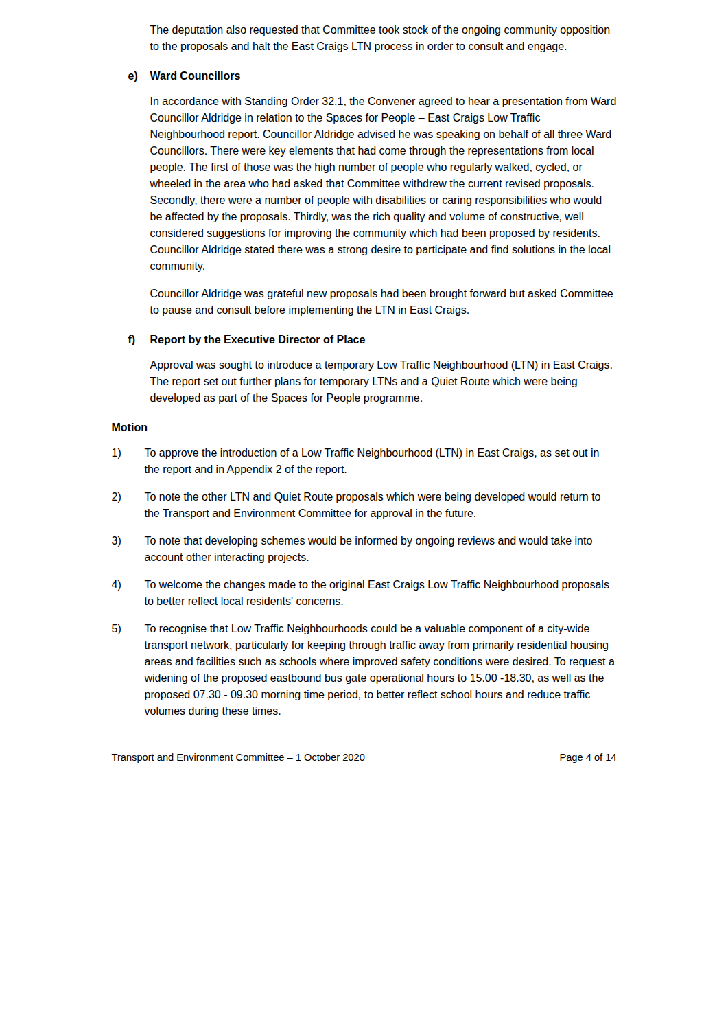The deputation also requested that Committee took stock of the ongoing community opposition to the proposals and halt the East Craigs LTN process in order to consult and engage.
e) Ward Councillors
In accordance with Standing Order 32.1, the Convener agreed to hear a presentation from Ward Councillor Aldridge in relation to the Spaces for People – East Craigs Low Traffic Neighbourhood report. Councillor Aldridge advised he was speaking on behalf of all three Ward Councillors. There were key elements that had come through the representations from local people. The first of those was the high number of people who regularly walked, cycled, or wheeled in the area who had asked that Committee withdrew the current revised proposals. Secondly, there were a number of people with disabilities or caring responsibilities who would be affected by the proposals. Thirdly, was the rich quality and volume of constructive, well considered suggestions for improving the community which had been proposed by residents. Councillor Aldridge stated there was a strong desire to participate and find solutions in the local community.
Councillor Aldridge was grateful new proposals had been brought forward but asked Committee to pause and consult before implementing the LTN in East Craigs.
f) Report by the Executive Director of Place
Approval was sought to introduce a temporary Low Traffic Neighbourhood (LTN) in East Craigs. The report set out further plans for temporary LTNs and a Quiet Route which were being developed as part of the Spaces for People programme.
Motion
To approve the introduction of a Low Traffic Neighbourhood (LTN) in East Craigs, as set out in the report and in Appendix 2 of the report.
To note the other LTN and Quiet Route proposals which were being developed would return to the Transport and Environment Committee for approval in the future.
To note that developing schemes would be informed by ongoing reviews and would take into account other interacting projects.
To welcome the changes made to the original East Craigs Low Traffic Neighbourhood proposals to better reflect local residents' concerns.
To recognise that Low Traffic Neighbourhoods could be a valuable component of a city-wide transport network, particularly for keeping through traffic away from primarily residential housing areas and facilities such as schools where improved safety conditions were desired. To request a widening of the proposed eastbound bus gate operational hours to 15.00 -18.30, as well as the proposed 07.30 - 09.30 morning time period, to better reflect school hours and reduce traffic volumes during these times.
Transport and Environment Committee – 1 October 2020 Page 4 of 14